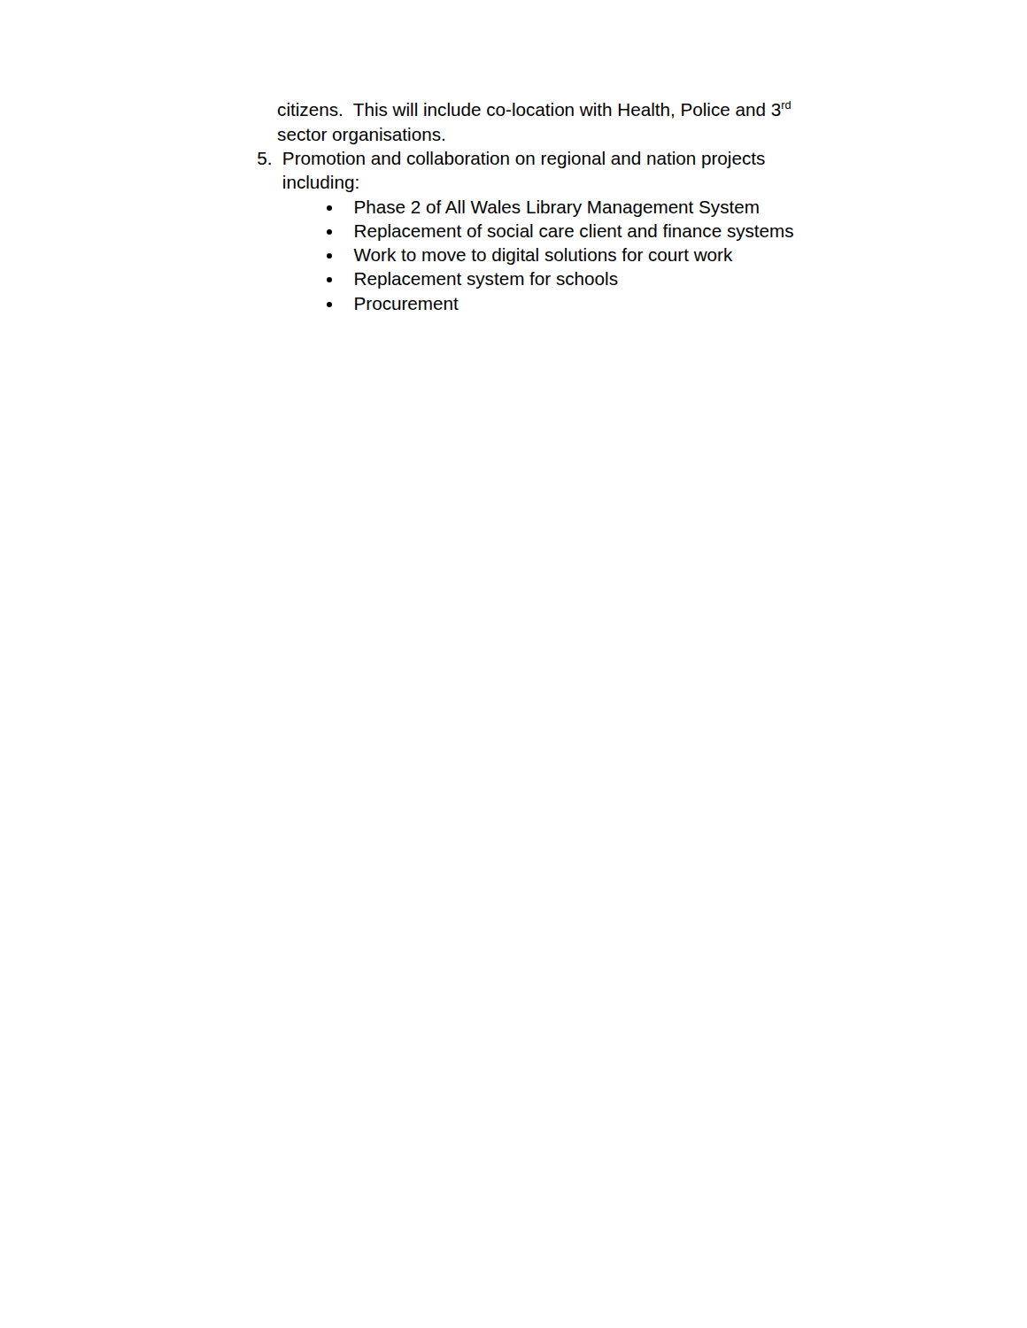citizens. This will include co-location with Health, Police and 3rd sector organisations.
Promotion and collaboration on regional and nation projects including:
Phase 2 of All Wales Library Management System
Replacement of social care client and finance systems
Work to move to digital solutions for court work
Replacement system for schools
Procurement